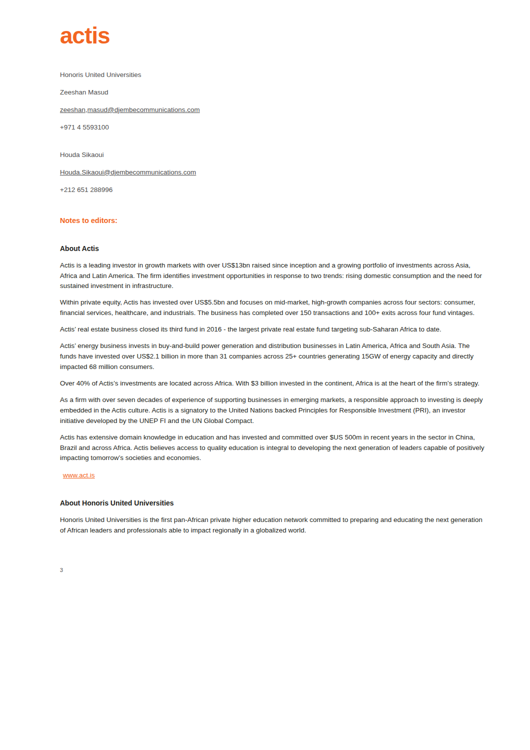actis
Honoris United Universities
Zeeshan Masud
zeeshan,masud@djembecommunications.com
+971 4 5593100
Houda Sikaoui
Houda.Sikaoui@djembecommunications.com
+212 651 288996
Notes to editors:
About Actis
Actis is a leading investor in growth markets with over US$13bn raised since inception and a growing portfolio of investments across Asia, Africa and Latin America. The firm identifies investment opportunities in response to two trends: rising domestic consumption and the need for sustained investment in infrastructure.
Within private equity, Actis has invested over US$5.5bn and focuses on mid-market, high-growth companies across four sectors: consumer, financial services, healthcare, and industrials. The business has completed over 150 transactions and 100+ exits across four fund vintages.
Actis’ real estate business closed its third fund in 2016 - the largest private real estate fund targeting sub-Saharan Africa to date.
Actis’ energy business invests in buy-and-build power generation and distribution businesses in Latin America, Africa and South Asia. The funds have invested over US$2.1 billion in more than 31 companies across 25+ countries generating 15GW of energy capacity and directly impacted 68 million consumers.
Over 40% of Actis’s investments are located across Africa. With $3 billion invested in the continent, Africa is at the heart of the firm’s strategy.
As a firm with over seven decades of experience of supporting businesses in emerging markets, a responsible approach to investing is deeply embedded in the Actis culture. Actis is a signatory to the United Nations backed Principles for Responsible Investment (PRI), an investor initiative developed by the UNEP FI and the UN Global Compact.
Actis has extensive domain knowledge in education and has invested and committed over $US 500m in recent years in the sector in China, Brazil and across Africa. Actis believes access to quality education is integral to developing the next generation of leaders capable of positively impacting tomorrow’s societies and economies.
www.act.is
About Honoris United Universities
Honoris United Universities is the first pan-African private higher education network committed to preparing and educating the next generation of African leaders and professionals able to impact regionally in a globalized world.
3